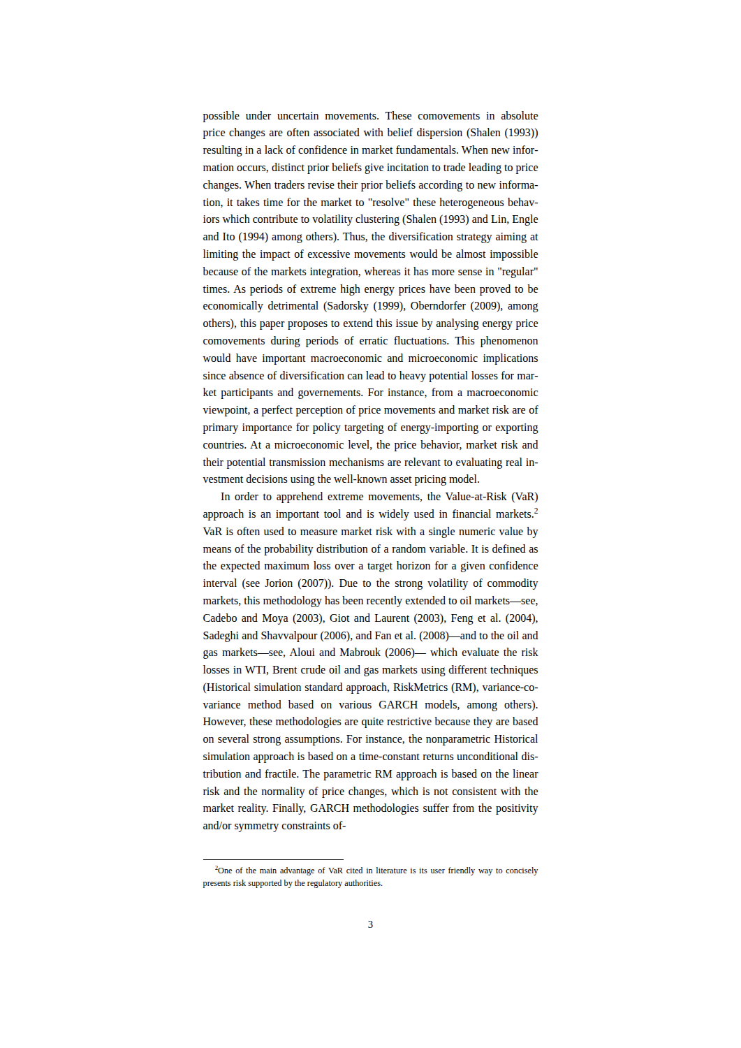possible under uncertain movements. These comovements in absolute price changes are often associated with belief dispersion (Shalen (1993)) resulting in a lack of confidence in market fundamentals. When new information occurs, distinct prior beliefs give incitation to trade leading to price changes. When traders revise their prior beliefs according to new information, it takes time for the market to "resolve" these heterogeneous behaviors which contribute to volatility clustering (Shalen (1993) and Lin, Engle and Ito (1994) among others). Thus, the diversification strategy aiming at limiting the impact of excessive movements would be almost impossible because of the markets integration, whereas it has more sense in "regular" times. As periods of extreme high energy prices have been proved to be economically detrimental (Sadorsky (1999), Oberndorfer (2009), among others), this paper proposes to extend this issue by analysing energy price comovements during periods of erratic fluctuations. This phenomenon would have important macroeconomic and microeconomic implications since absence of diversification can lead to heavy potential losses for market participants and governements. For instance, from a macroeconomic viewpoint, a perfect perception of price movements and market risk are of primary importance for policy targeting of energy-importing or exporting countries. At a microeconomic level, the price behavior, market risk and their potential transmission mechanisms are relevant to evaluating real investment decisions using the well-known asset pricing model.
In order to apprehend extreme movements, the Value-at-Risk (VaR) approach is an important tool and is widely used in financial markets.2 VaR is often used to measure market risk with a single numeric value by means of the probability distribution of a random variable. It is defined as the expected maximum loss over a target horizon for a given confidence interval (see Jorion (2007)). Due to the strong volatility of commodity markets, this methodology has been recently extended to oil markets—see, Cadebo and Moya (2003), Giot and Laurent (2003), Feng et al. (2004), Sadeghi and Shavvalpour (2006), and Fan et al. (2008)—and to the oil and gas markets—see, Aloui and Mabrouk (2006)— which evaluate the risk losses in WTI, Brent crude oil and gas markets using different techniques (Historical simulation standard approach, RiskMetrics (RM), variance-covariance method based on various GARCH models, among others). However, these methodologies are quite restrictive because they are based on several strong assumptions. For instance, the nonparametric Historical simulation approach is based on a time-constant returns unconditional distribution and fractile. The parametric RM approach is based on the linear risk and the normality of price changes, which is not consistent with the market reality. Finally, GARCH methodologies suffer from the positivity and/or symmetry constraints of-
2One of the main advantage of VaR cited in literature is its user friendly way to concisely presents risk supported by the regulatory authorities.
3